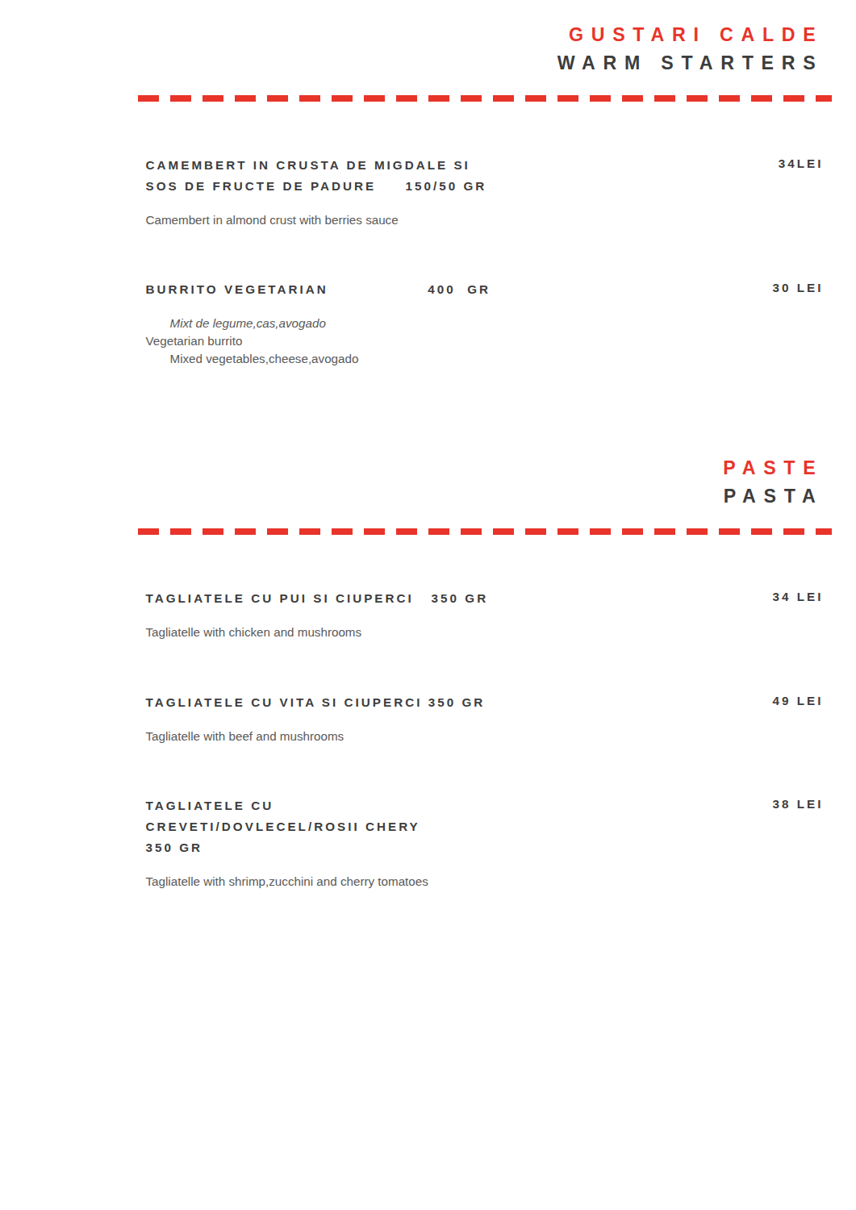Gustari Calde
Warm Starters
Camembert in crusta de migdale si
sos de fructe de padure 150/50 gr
34LEI
Camembert in almond crust with berries sauce
Burrito vegetarian 400 gr
30 LEI
Mixt de legume,cas,avogado
Vegetarian burrito
Mixed vegetables,cheese,avogado
Paste
Pasta
Tagliatele cu pui si ciuperci 350 gr
34 LEI
Tagliatelle with chicken and mushrooms
Tagliatele cu vita si ciuperci 350 gr
49 LEI
Tagliatelle with beef and mushrooms
Tagliatele cu
creveti/dovlecel/rosii chery
350 gr
38 LEI
Tagliatelle with shrimp,zucchini and cherry tomatoes